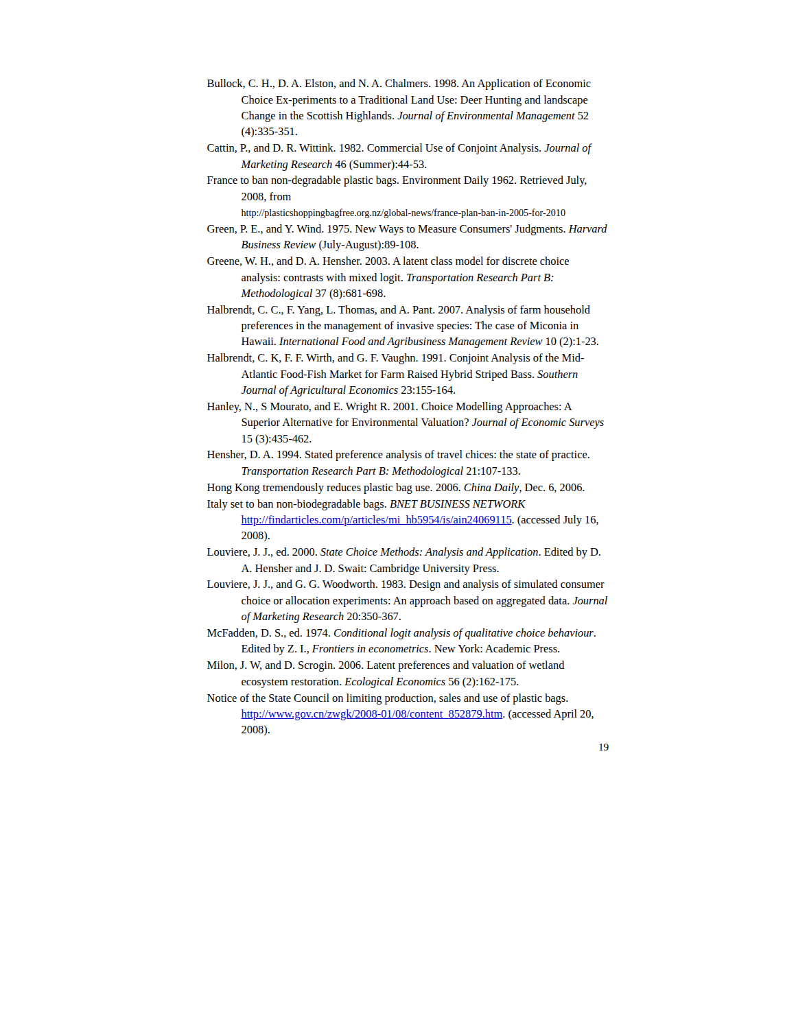Bullock, C. H., D. A. Elston, and N. A. Chalmers. 1998. An Application of Economic Choice Ex-periments to a Traditional Land Use: Deer Hunting and landscape Change in the Scottish Highlands. Journal of Environmental Management 52 (4):335-351.
Cattin, P., and D. R. Wittink. 1982. Commercial Use of Conjoint Analysis. Journal of Marketing Research 46 (Summer):44-53.
France to ban non-degradable plastic bags. Environment Daily 1962. Retrieved July, 2008, from
http://plasticshoppingbagfree.org.nz/global-news/france-plan-ban-in-2005-for-2010
Green, P. E., and Y. Wind. 1975. New Ways to Measure Consumers' Judgments. Harvard Business Review (July-August):89-108.
Greene, W. H., and D. A. Hensher. 2003. A latent class model for discrete choice analysis: contrasts with mixed logit. Transportation Research Part B: Methodological 37 (8):681-698.
Halbrendt, C. C., F. Yang, L. Thomas, and A. Pant. 2007. Analysis of farm household preferences in the management of invasive species: The case of Miconia in Hawaii. International Food and Agribusiness Management Review 10 (2):1-23.
Halbrendt, C. K, F. F. Wirth, and G. F. Vaughn. 1991. Conjoint Analysis of the Mid-Atlantic Food-Fish Market for Farm Raised Hybrid Striped Bass. Southern Journal of Agricultural Economics 23:155-164.
Hanley, N., S Mourato, and E. Wright R. 2001. Choice Modelling Approaches: A Superior Alternative for Environmental Valuation? Journal of Economic Surveys 15 (3):435-462.
Hensher, D. A. 1994. Stated preference analysis of travel chices: the state of practice. Transportation Research Part B: Methodological 21:107-133.
Hong Kong tremendously reduces plastic bag use. 2006. China Daily, Dec. 6, 2006.
Italy set to ban non-biodegradable bags. BNET BUSINESS NETWORK http://findarticles.com/p/articles/mi_hb5954/is/ain24069115. (accessed July 16, 2008).
Louviere, J. J., ed. 2000. State Choice Methods: Analysis and Application. Edited by D. A. Hensher and J. D. Swait: Cambridge University Press.
Louviere, J. J., and G. G. Woodworth. 1983. Design and analysis of simulated consumer choice or allocation experiments: An approach based on aggregated data. Journal of Marketing Research 20:350-367.
McFadden, D. S., ed. 1974. Conditional logit analysis of qualitative choice behaviour. Edited by Z. I., Frontiers in econometrics. New York: Academic Press.
Milon, J. W, and D. Scrogin. 2006. Latent preferences and valuation of wetland ecosystem restoration. Ecological Economics 56 (2):162-175.
Notice of the State Council on limiting production, sales and use of plastic bags. http://www.gov.cn/zwgk/2008-01/08/content_852879.htm. (accessed April 20, 2008).
19